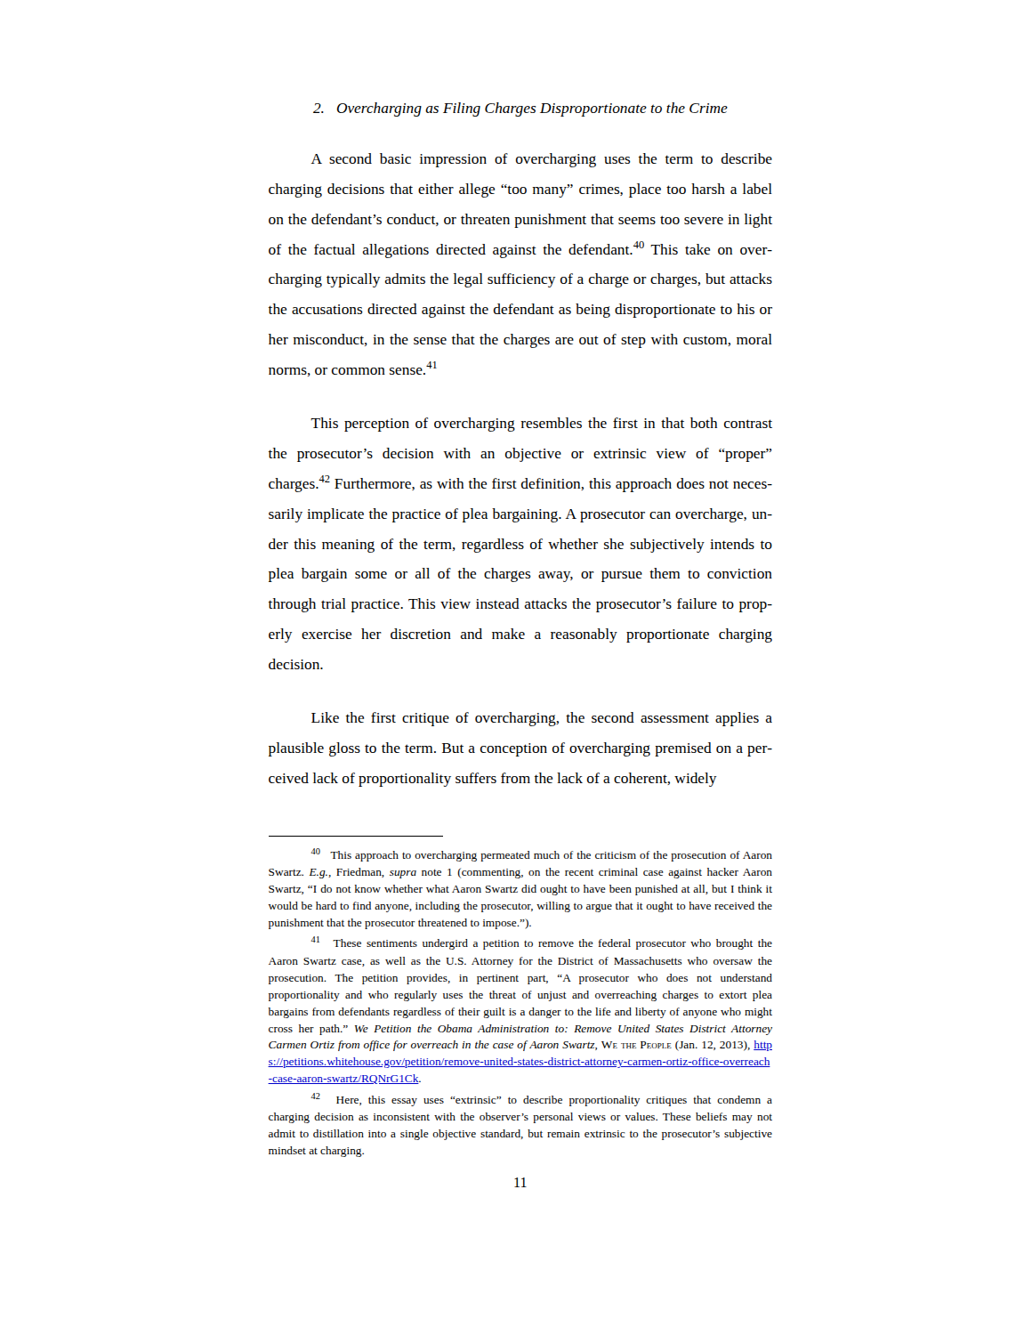2. Overcharging as Filing Charges Disproportionate to the Crime
A second basic impression of overcharging uses the term to describe charging decisions that either allege “too many” crimes, place too harsh a label on the defendant’s conduct, or threaten punishment that seems too severe in light of the factual allegations directed against the defendant.40 This take on overcharging typically admits the legal sufficiency of a charge or charges, but attacks the accusations directed against the defendant as being disproportionate to his or her misconduct, in the sense that the charges are out of step with custom, moral norms, or common sense.41
This perception of overcharging resembles the first in that both contrast the prosecutor’s decision with an objective or extrinsic view of “proper” charges.42 Furthermore, as with the first definition, this approach does not necessarily implicate the practice of plea bargaining. A prosecutor can overcharge, under this meaning of the term, regardless of whether she subjectively intends to plea bargain some or all of the charges away, or pursue them to conviction through trial practice. This view instead attacks the prosecutor’s failure to properly exercise her discretion and make a reasonably proportionate charging decision.
Like the first critique of overcharging, the second assessment applies a plausible gloss to the term. But a conception of overcharging premised on a perceived lack of proportionality suffers from the lack of a coherent, widely
40 This approach to overcharging permeated much of the criticism of the prosecution of Aaron Swartz. E.g., Friedman, supra note 1 (commenting, on the recent criminal case against hacker Aaron Swartz, “I do not know whether what Aaron Swartz did ought to have been punished at all, but I think it would be hard to find anyone, including the prosecutor, willing to argue that it ought to have received the punishment that the prosecutor threatened to impose.”).
41 These sentiments undergird a petition to remove the federal prosecutor who brought the Aaron Swartz case, as well as the U.S. Attorney for the District of Massachusetts who oversaw the prosecution. The petition provides, in pertinent part, “A prosecutor who does not understand proportionality and who regularly uses the threat of unjust and overreaching charges to extort plea bargains from defendants regardless of their guilt is a danger to the life and liberty of anyone who might cross her path.” We Petition the Obama Administration to: Remove United States District Attorney Carmen Ortiz from office for overreach in the case of Aaron Swartz, We the People (Jan. 12, 2013), https://petitions.whitehouse.gov/petition/remove-united-states-district-attorney-carmen-ortiz-office-overreach-case-aaron-swartz/RQNrG1Ck.
42 Here, this essay uses “extrinsic” to describe proportionality critiques that condemn a charging decision as inconsistent with the observer’s personal views or values. These beliefs may not admit to distillation into a single objective standard, but remain extrinsic to the prosecutor’s subjective mindset at charging.
11